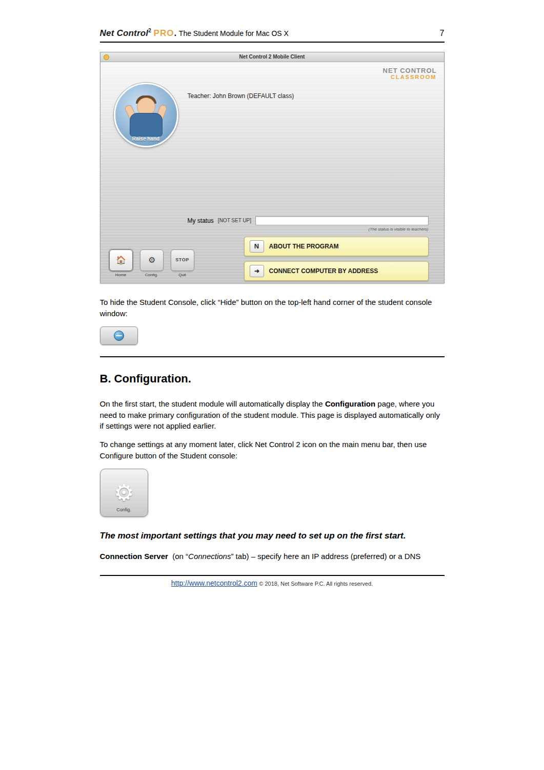Net Control2 PRO. The Student Module for Mac OS X
7
Net Control 2 Mobile Client
NET CONTROL
CLASSROOM
Raise hand
Teacher: John Brown (DEFAULT class)
My status [NOT SET UP]
(The status is visible to teachers)
NABOUT THE PROGRAM
CONNECT COMPUTER BY ADDRESS
🏠
Home
⚙
Config.
STOP
Quit
To hide the Student Console, click “Hide” button on the top-left hand corner of the student console window:
B. Configuration.
On the first start, the student module will automatically display the Configuration page, where you need to make primary configuration of the student module. This page is displayed automatically only if settings were not applied earlier.
To change settings at any moment later, click Net Control 2 icon on the main menu bar, then use Configure button of the Student console:
⚙ Config.
The most important settings that you may need to set up on the first start.
Connection Server (on “Connections” tab) – specify here an IP address (preferred) or a DNS
http://www.netcontrol2.com © 2018, Net Software P.C. All rights reserved.